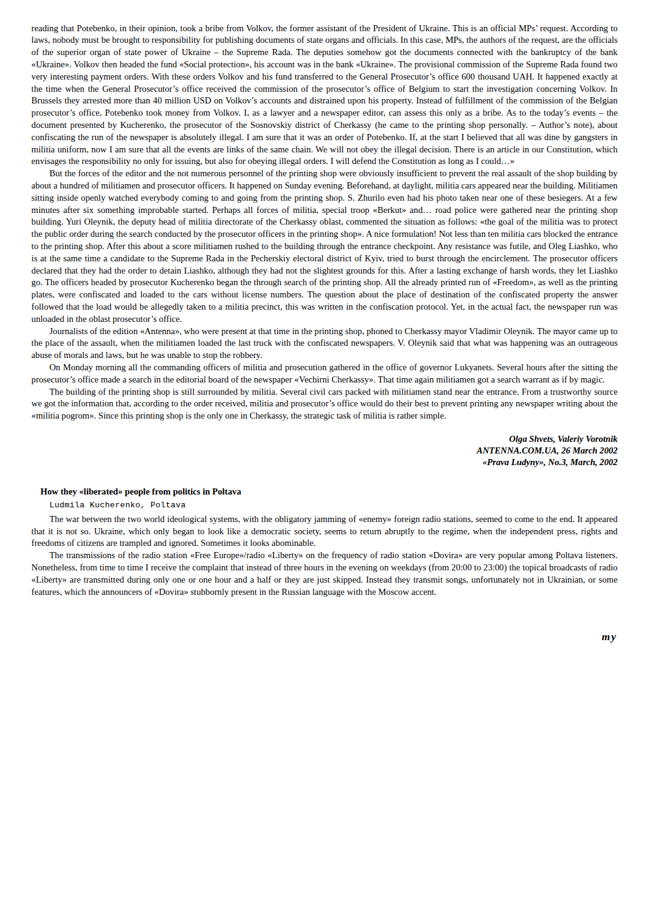reading that Potebenko, in their opinion, took a bribe from Volkov, the former assistant of the President of Ukraine. This is an official MPs’ request. According to laws, nobody must be brought to responsibility for publishing documents of state organs and officials. In this case, MPs, the authors of the request, are the officials of the superior organ of state power of Ukraine – the Supreme Rada. The deputies somehow got the documents connected with the bankruptcy of the bank «Ukraine». Volkov then headed the fund «Social protection», his account was in the bank «Ukraine». The provisional commission of the Supreme Rada found two very interesting payment orders. With these orders Volkov and his fund transferred to the General Prosecutor’s office 600 thousand UAH. It happened exactly at the time when the General Prosecutor’s office received the commission of the prosecutor’s office of Belgium to start the investigation concerning Volkov. In Brussels they arrested more than 40 million USD on Volkov’s accounts and distrained upon his property. Instead of fulfillment of the commission of the Belgian prosecutor’s office, Potebenko took money from Volkov. I, as a lawyer and a newspaper editor, can assess this only as a bribe. As to the today’s events – the document presented by Kucherenko, the prosecutor of the Sosnovskiy district of Cherkassy (he came to the printing shop personally. – Author’s note), about confiscating the run of the newspaper is absolutely illegal. I am sure that it was an order of Potebenko. If, at the start I believed that all was dine by gangsters in militia uniform, now I am sure that all the events are links of the same chain. We will not obey the illegal decision. There is an article in our Constitution, which envisages the responsibility no only for issuing, but also for obeying illegal orders. I will defend the Constitution as long as I could…»
But the forces of the editor and the not numerous personnel of the printing shop were obviously insufficient to prevent the real assault of the shop building by about a hundred of militiamen and prosecutor officers. It happened on Sunday evening. Beforehand, at daylight, militia cars appeared near the building. Militiamen sitting inside openly watched everybody coming to and going from the printing shop. S. Zhurilo even had his photo taken near one of these besiegers. At a few minutes after six something improbable started. Perhaps all forces of militia, special troop «Berkut» and… road police were gathered near the printing shop building. Yuri Oleynik, the deputy head of militia directorate of the Cherkassy oblast, commented the situation as follows: «the goal of the militia was to protect the public order during the search conducted by the prosecutor officers in the printing shop». A nice formulation! Not less than ten militia cars blocked the entrance to the printing shop. After this about a score militiamen rushed to the building through the entrance checkpoint. Any resistance was futile, and Oleg Liashko, who is at the same time a candidate to the Supreme Rada in the Pecherskiy electoral district of Kyiv, tried to burst through the encirclement. The prosecutor officers declared that they had the order to detain Liashko, although they had not the slightest grounds for this. After a lasting exchange of harsh words, they let Liashko go. The officers headed by prosecutor Kucherenko began the through search of the printing shop. All the already printed run of «Freedom», as well as the printing plates, were confiscated and loaded to the cars without license numbers. The question about the place of destination of the confiscated property the answer followed that the load would be allegedly taken to a militia precinct, this was written in the confiscation protocol. Yet, in the actual fact, the newspaper run was unloaded in the oblast prosecutor’s office.
Journalists of the edition «Antenna», who were present at that time in the printing shop, phoned to Cherkassy mayor Vladimir Oleynik. The mayor came up to the place of the assault, when the militiamen loaded the last truck with the confiscated newspapers. V. Oleynik said that what was happening was an outrageous abuse of morals and laws, but he was unable to stop the robbery.
On Monday morning all the commanding officers of militia and prosecution gathered in the office of governor Lukyanets. Several hours after the sitting the prosecutor’s office made a search in the editorial board of the newspaper «Vechirni Cherkassy». That time again militiamen got a search warrant as if by magic.
The building of the printing shop is still surrounded by militia. Several civil cars packed with militiamen stand near the entrance. From a trustworthy source we got the information that, according to the order received, militia and prosecutor’s office would do their best to prevent printing any newspaper writing about the «militia pogrom». Since this printing shop is the only one in Cherkassy, the strategic task of militia is rather simple.
Olga Shvets, Valeriy Vorotnik
ANTENNA.COM.UA, 26 March 2002
«Prava Ludyny», No.3, March, 2002
How they «liberated» people from politics in Poltava
Ludmila Kucherenko, Poltava
The war between the two world ideological systems, with the obligatory jamming of «enemy» foreign radio stations, seemed to come to the end. It appeared that it is not so. Ukraine, which only began to look like a democratic society, seems to return abruptly to the regime, when the independent press, rights and freedoms of citizens are trampled and ignored. Sometimes it looks abominable.
The transmissions of the radio station «Free Europe»/radio «Liberty» on the frequency of radio station «Dovira» are very popular among Poltava listeners. Nonetheless, from time to time I receive the complaint that instead of three hours in the evening on weekdays (from 20:00 to 23:00) the topical broadcasts of radio «Liberty» are transmitted during only one or one hour and a half or they are just skipped. Instead they transmit songs, unfortunately not in Ukrainian, or some features, which the announcers of «Dovira» stubbornly present in the Russian language with the Moscow accent.
ту